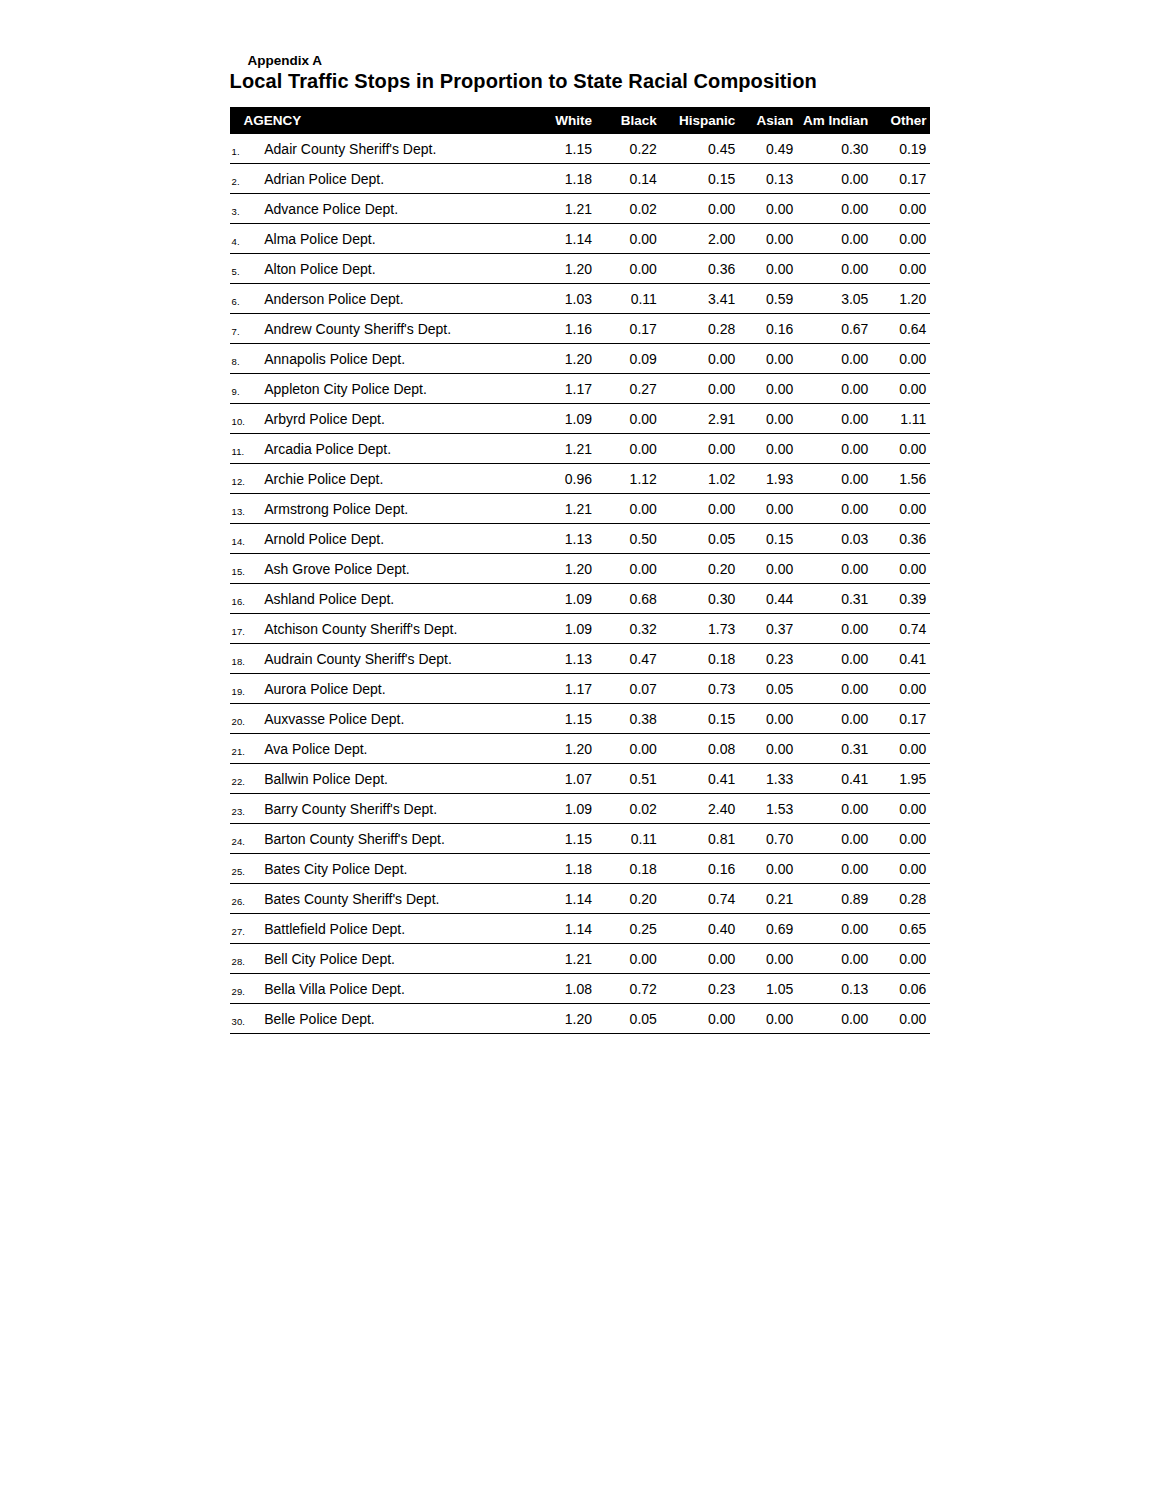Appendix A
Local Traffic Stops in Proportion to State Racial Composition
| AGENCY | White | Black | Hispanic | Asian | Am Indian | Other |
| --- | --- | --- | --- | --- | --- | --- |
| 1. | Adair County Sheriff's Dept. | 1.15 | 0.22 | 0.45 | 0.49 | 0.30 | 0.19 |
| 2. | Adrian Police Dept. | 1.18 | 0.14 | 0.15 | 0.13 | 0.00 | 0.17 |
| 3. | Advance Police Dept. | 1.21 | 0.02 | 0.00 | 0.00 | 0.00 | 0.00 |
| 4. | Alma Police Dept. | 1.14 | 0.00 | 2.00 | 0.00 | 0.00 | 0.00 |
| 5. | Alton Police Dept. | 1.20 | 0.00 | 0.36 | 0.00 | 0.00 | 0.00 |
| 6. | Anderson Police Dept. | 1.03 | 0.11 | 3.41 | 0.59 | 3.05 | 1.20 |
| 7. | Andrew County Sheriff's Dept. | 1.16 | 0.17 | 0.28 | 0.16 | 0.67 | 0.64 |
| 8. | Annapolis Police Dept. | 1.20 | 0.09 | 0.00 | 0.00 | 0.00 | 0.00 |
| 9. | Appleton City Police Dept. | 1.17 | 0.27 | 0.00 | 0.00 | 0.00 | 0.00 |
| 10. | Arbyrd Police Dept. | 1.09 | 0.00 | 2.91 | 0.00 | 0.00 | 1.11 |
| 11. | Arcadia Police Dept. | 1.21 | 0.00 | 0.00 | 0.00 | 0.00 | 0.00 |
| 12. | Archie Police Dept. | 0.96 | 1.12 | 1.02 | 1.93 | 0.00 | 1.56 |
| 13. | Armstrong Police Dept. | 1.21 | 0.00 | 0.00 | 0.00 | 0.00 | 0.00 |
| 14. | Arnold Police Dept. | 1.13 | 0.50 | 0.05 | 0.15 | 0.03 | 0.36 |
| 15. | Ash Grove Police Dept. | 1.20 | 0.00 | 0.20 | 0.00 | 0.00 | 0.00 |
| 16. | Ashland Police Dept. | 1.09 | 0.68 | 0.30 | 0.44 | 0.31 | 0.39 |
| 17. | Atchison County Sheriff's Dept. | 1.09 | 0.32 | 1.73 | 0.37 | 0.00 | 0.74 |
| 18. | Audrain County Sheriff's Dept. | 1.13 | 0.47 | 0.18 | 0.23 | 0.00 | 0.41 |
| 19. | Aurora Police Dept. | 1.17 | 0.07 | 0.73 | 0.05 | 0.00 | 0.00 |
| 20. | Auxvasse Police Dept. | 1.15 | 0.38 | 0.15 | 0.00 | 0.00 | 0.17 |
| 21. | Ava Police Dept. | 1.20 | 0.00 | 0.08 | 0.00 | 0.31 | 0.00 |
| 22. | Ballwin Police Dept. | 1.07 | 0.51 | 0.41 | 1.33 | 0.41 | 1.95 |
| 23. | Barry County Sheriff's Dept. | 1.09 | 0.02 | 2.40 | 1.53 | 0.00 | 0.00 |
| 24. | Barton County Sheriff's Dept. | 1.15 | 0.11 | 0.81 | 0.70 | 0.00 | 0.00 |
| 25. | Bates City Police Dept. | 1.18 | 0.18 | 0.16 | 0.00 | 0.00 | 0.00 |
| 26. | Bates County Sheriff's Dept. | 1.14 | 0.20 | 0.74 | 0.21 | 0.89 | 0.28 |
| 27. | Battlefield Police Dept. | 1.14 | 0.25 | 0.40 | 0.69 | 0.00 | 0.65 |
| 28. | Bell City Police Dept. | 1.21 | 0.00 | 0.00 | 0.00 | 0.00 | 0.00 |
| 29. | Bella Villa Police Dept. | 1.08 | 0.72 | 0.23 | 1.05 | 0.13 | 0.06 |
| 30. | Belle Police Dept. | 1.20 | 0.05 | 0.00 | 0.00 | 0.00 | 0.00 |